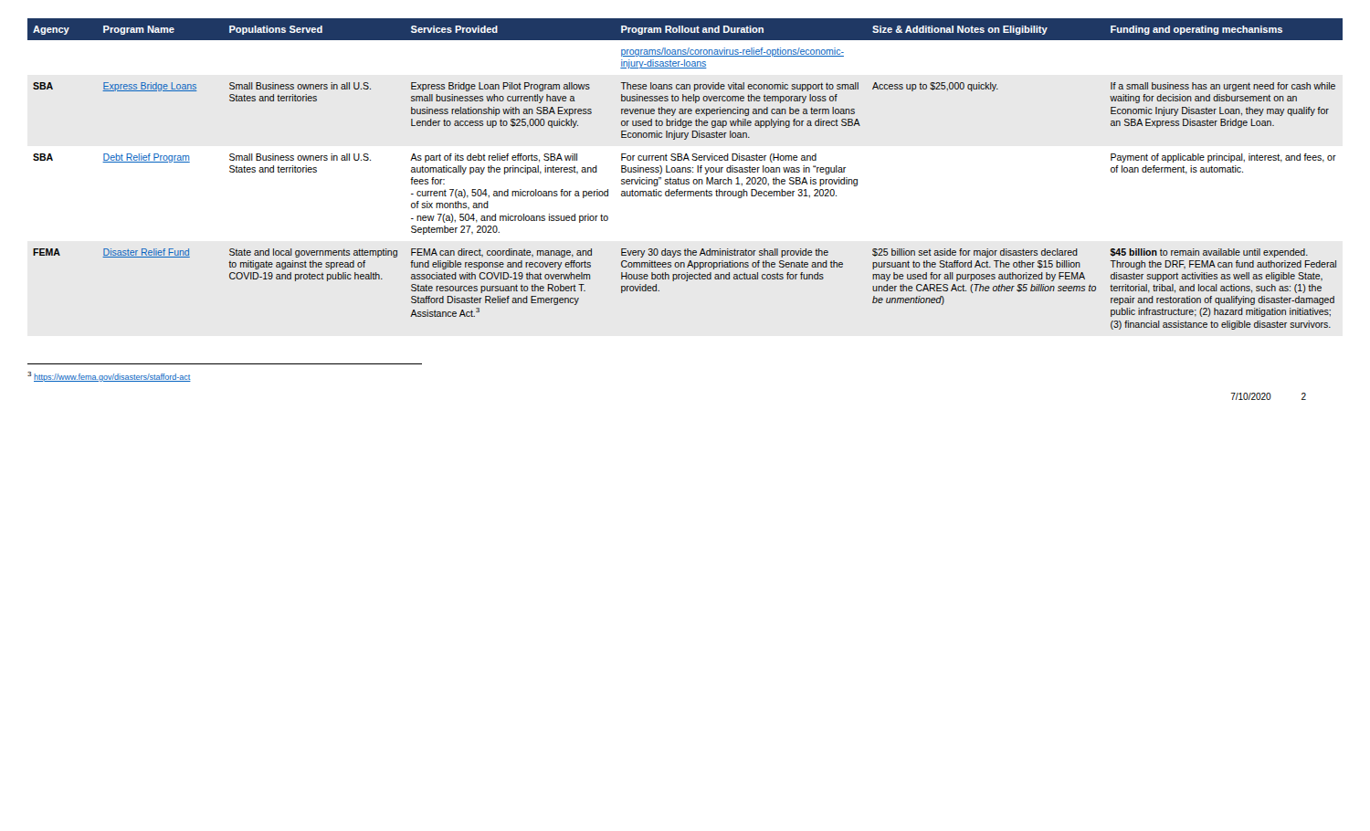| Agency | Program Name | Populations Served | Services Provided | Program Rollout and Duration | Size & Additional Notes on Eligibility | Funding and operating mechanisms |
| --- | --- | --- | --- | --- | --- | --- |
| | | | | programs/loans/coronavirus-relief-options/economic-injury-disaster-loans | | |
| SBA | Express Bridge Loans | Small Business owners in all U.S. States and territories | Express Bridge Loan Pilot Program allows small businesses who currently have a business relationship with an SBA Express Lender to access up to $25,000 quickly. | These loans can provide vital economic support to small businesses to help overcome the temporary loss of revenue they are experiencing and can be a term loans or used to bridge the gap while applying for a direct SBA Economic Injury Disaster loan. | Access up to $25,000 quickly. | If a small business has an urgent need for cash while waiting for decision and disbursement on an Economic Injury Disaster Loan, they may qualify for an SBA Express Disaster Bridge Loan. |
| SBA | Debt Relief Program | Small Business owners in all U.S. States and territories | As part of its debt relief efforts, SBA will automatically pay the principal, interest, and fees for: - current 7(a), 504, and microloans for a period of six months, and - new 7(a), 504, and microloans issued prior to September 27, 2020. | For current SBA Serviced Disaster (Home and Business) Loans: If your disaster loan was in “regular servicing” status on March 1, 2020, the SBA is providing automatic deferments through December 31, 2020. | | Payment of applicable principal, interest, and fees, or of loan deferment, is automatic. |
| FEMA | Disaster Relief Fund | State and local governments attempting to mitigate against the spread of COVID-19 and protect public health. | FEMA can direct, coordinate, manage, and fund eligible response and recovery efforts associated with COVID-19 that overwhelm State resources pursuant to the Robert T. Stafford Disaster Relief and Emergency Assistance Act. 3 | Every 30 days the Administrator shall provide the Committees on Appropriations of the Senate and the House both projected and actual costs for funds provided. | $25 billion set aside for major disasters declared pursuant to the Stafford Act. The other $15 billion may be used for all purposes authorized by FEMA under the CARES Act. ( The other $5 billion seems to be unmentioned ) | $45 billion to remain available until expended. Through the DRF, FEMA can fund authorized Federal disaster support activities as well as eligible State, territorial, tribal, and local actions, such as: (1) the repair and restoration of qualifying disaster-damaged public infrastructure; (2) hazard mitigation initiatives; (3) financial assistance to eligible disaster survivors. |
3 https://www.fema.gov/disasters/stafford-act
7/10/2020 2